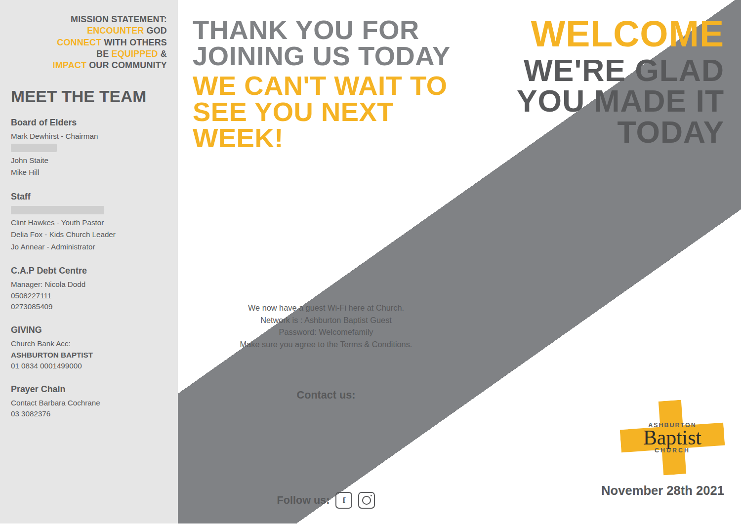MISSION STATEMENT:
ENCOUNTER GOD
CONNECT WITH OTHERS
BE EQUIPPED &
IMPACT OUR COMMUNITY
MEET THE TEAM
Board of Elders
Mark Dewhirst - Chairman
Craig Hansen
John Staite
Mike Hill
Staff
John - Interim Senior Pastor
Clint Hawkes - Youth Pastor
Delia Fox - Kids Church Leader
Jo Annear - Administrator
C.A.P Debt Centre
Manager: Nicola Dodd
0508227111
0273085409
GIVING
Church Bank Acc:
ASHBURTON BAPTIST
01 0834 0001499000
Prayer Chain
Contact Barbara Cochrane
03 3082376
Thank you for joining us today We can't wait to see you next week!
We now have a guest Wi-Fi here at Church.
Network is : Ashburton Baptist Guest
Password: Welcomefamily
Make sure you agree to the Terms & Conditions.
www.ashburtonbaptist.co.nz
Contact us:
office@ashburtonbaptist.co.nz
03 3085409
0279224229
Ashburton Baptist Preschool
03 3082325
Follow us: f
Welcome
We're glad you made it today
Ashburton Baptist Church
November 28th 2021